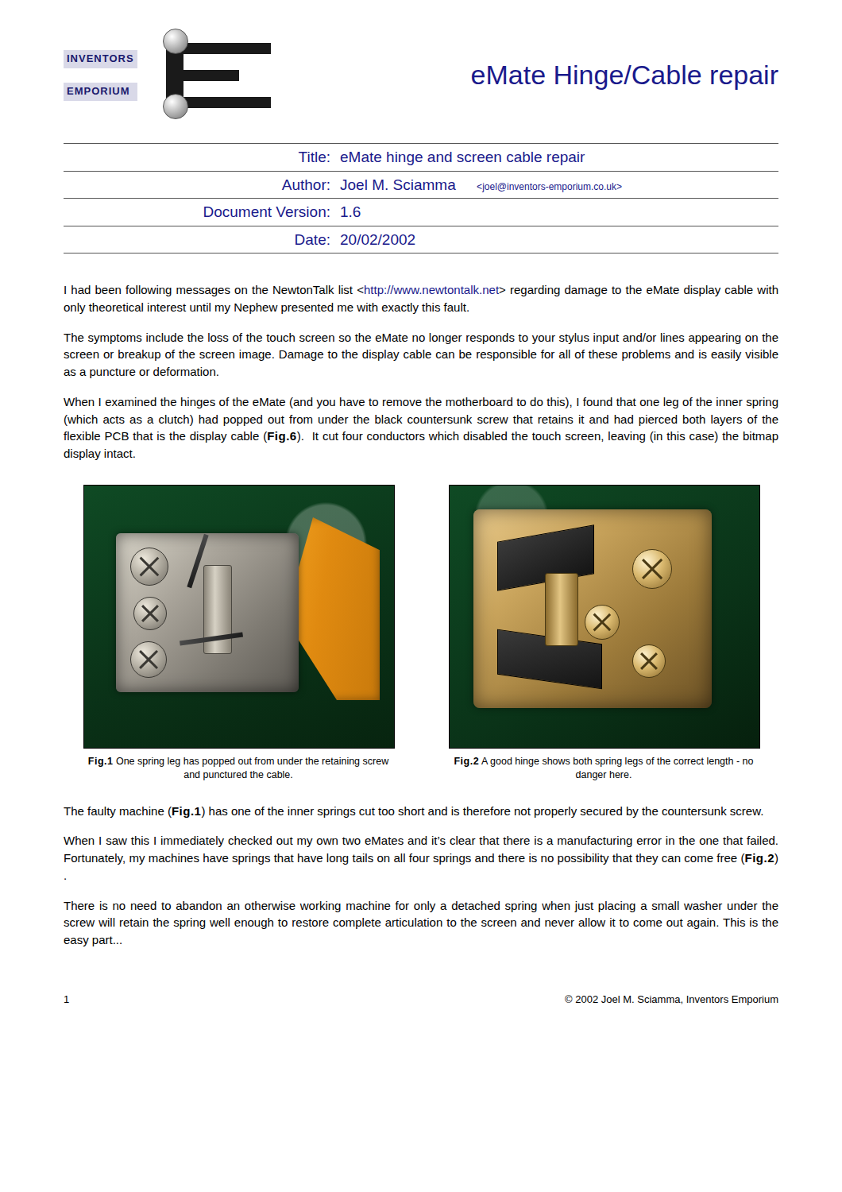INVENTORS EMPORIUM
eMate Hinge/Cable repair
| Title: | eMate hinge and screen cable repair |
| Author: | Joel M. Sciamma < joel@inventors-emporium.co.uk > |
| Document Version: | 1.6 |
| Date: | 20/02/2002 |
I had been following messages on the NewtonTalk list <http://www.newtontalk.net> regarding damage to the eMate display cable with only theoretical interest until my Nephew presented me with exactly this fault.
The symptoms include the loss of the touch screen so the eMate no longer responds to your stylus input and/or lines appearing on the screen or breakup of the screen image. Damage to the display cable can be responsible for all of these problems and is easily visible as a puncture or deformation.
When I examined the hinges of the eMate (and you have to remove the motherboard to do this), I found that one leg of the inner spring (which acts as a clutch) had popped out from under the black countersunk screw that retains it and had pierced both layers of the flexible PCB that is the display cable (Fig.6). It cut four conductors which disabled the touch screen, leaving (in this case) the bitmap display intact.
Fig.1 One spring leg has popped out from under the retaining screw and punctured the cable.
Fig.2 A good hinge shows both spring legs of the correct length - no danger here.
The faulty machine (Fig.1) has one of the inner springs cut too short and is therefore not properly secured by the countersunk screw.
When I saw this I immediately checked out my own two eMates and it’s clear that there is a manufacturing error in the one that failed. Fortunately, my machines have springs that have long tails on all four springs and there is no possibility that they can come free (Fig.2) .
There is no need to abandon an otherwise working machine for only a detached spring when just placing a small washer under the screw will retain the spring well enough to restore complete articulation to the screen and never allow it to come out again. This is the easy part...
1 © 2002 Joel M. Sciamma, Inventors Emporium